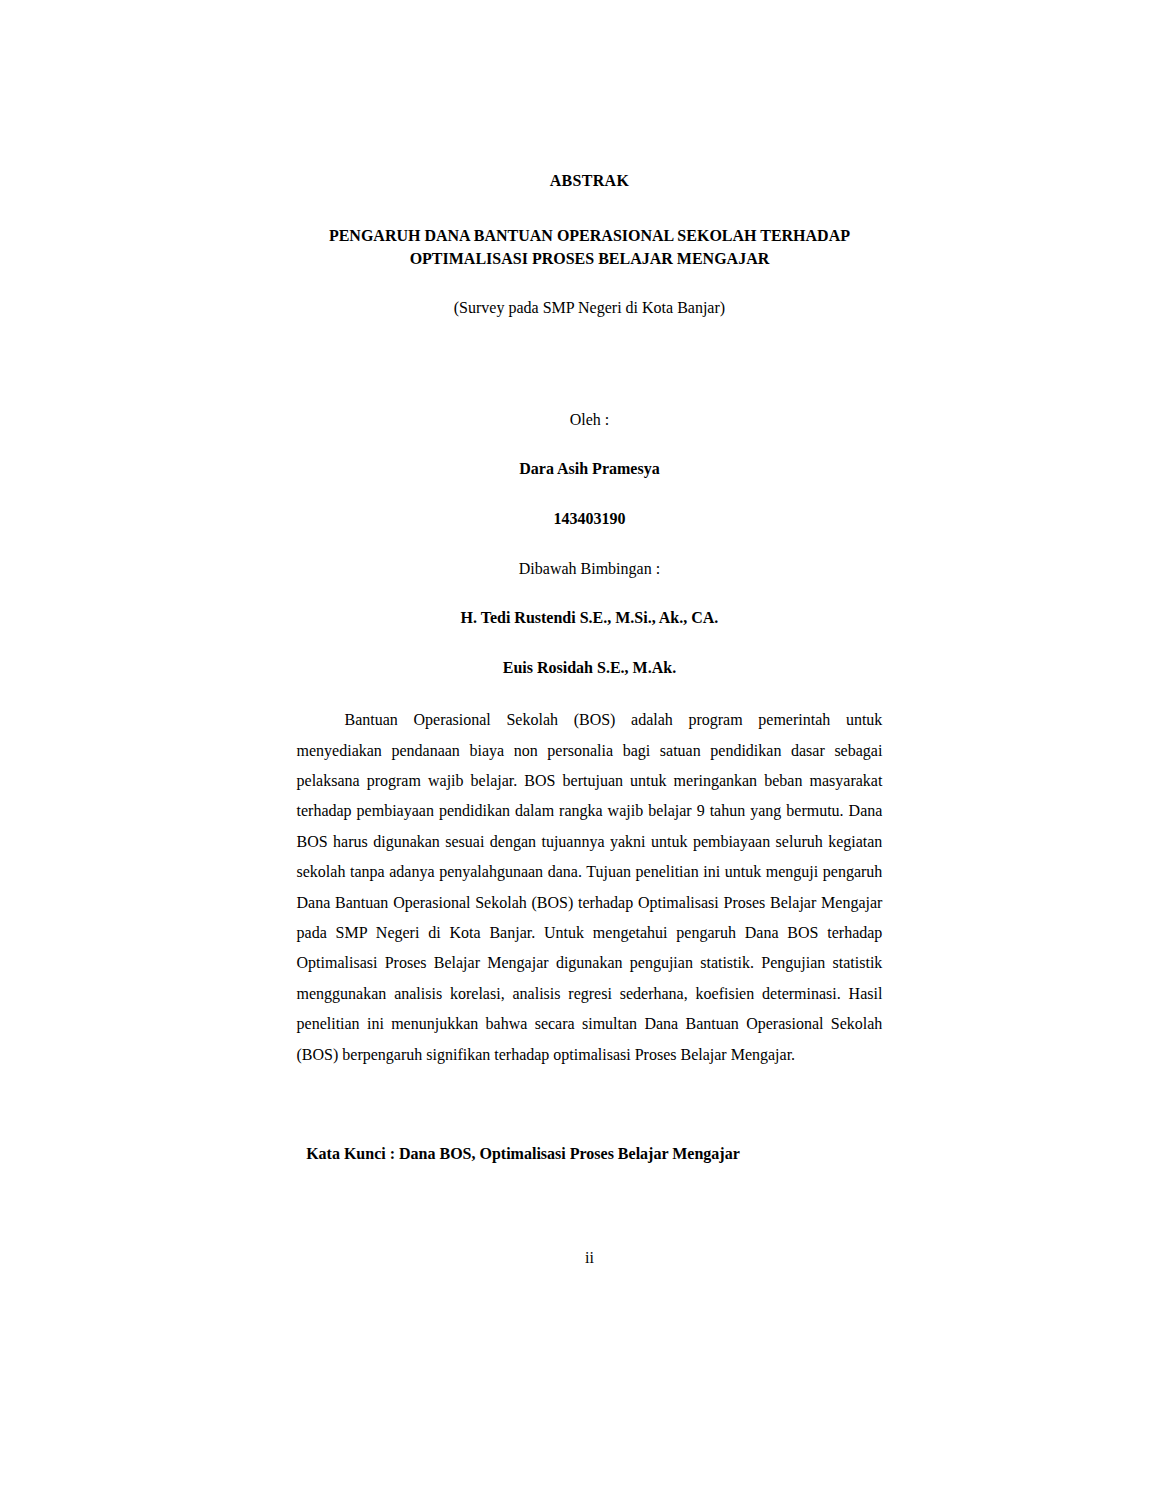ABSTRAK
PENGARUH DANA BANTUAN OPERASIONAL SEKOLAH TERHADAP
OPTIMALISASI PROSES BELAJAR MENGAJAR
(Survey pada SMP Negeri di Kota Banjar)
Oleh :
Dara Asih Pramesya
143403190
Dibawah Bimbingan :
H. Tedi Rustendi S.E., M.Si., Ak., CA.
Euis Rosidah S.E., M.Ak.
Bantuan Operasional Sekolah (BOS) adalah program pemerintah untuk menyediakan pendanaan biaya non personalia bagi satuan pendidikan dasar sebagai pelaksana program wajib belajar. BOS bertujuan untuk meringankan beban masyarakat terhadap pembiayaan pendidikan dalam rangka wajib belajar 9 tahun yang bermutu. Dana BOS harus digunakan sesuai dengan tujuannya yakni untuk pembiayaan seluruh kegiatan sekolah tanpa adanya penyalahgunaan dana. Tujuan penelitian ini untuk menguji pengaruh Dana Bantuan Operasional Sekolah (BOS) terhadap Optimalisasi Proses Belajar Mengajar pada SMP Negeri di Kota Banjar. Untuk mengetahui pengaruh Dana BOS terhadap Optimalisasi Proses Belajar Mengajar digunakan pengujian statistik. Pengujian statistik menggunakan analisis korelasi, analisis regresi sederhana, koefisien determinasi. Hasil penelitian ini menunjukkan bahwa secara simultan Dana Bantuan Operasional Sekolah (BOS) berpengaruh signifikan terhadap optimalisasi Proses Belajar Mengajar.
Kata Kunci : Dana BOS, Optimalisasi Proses Belajar Mengajar
ii